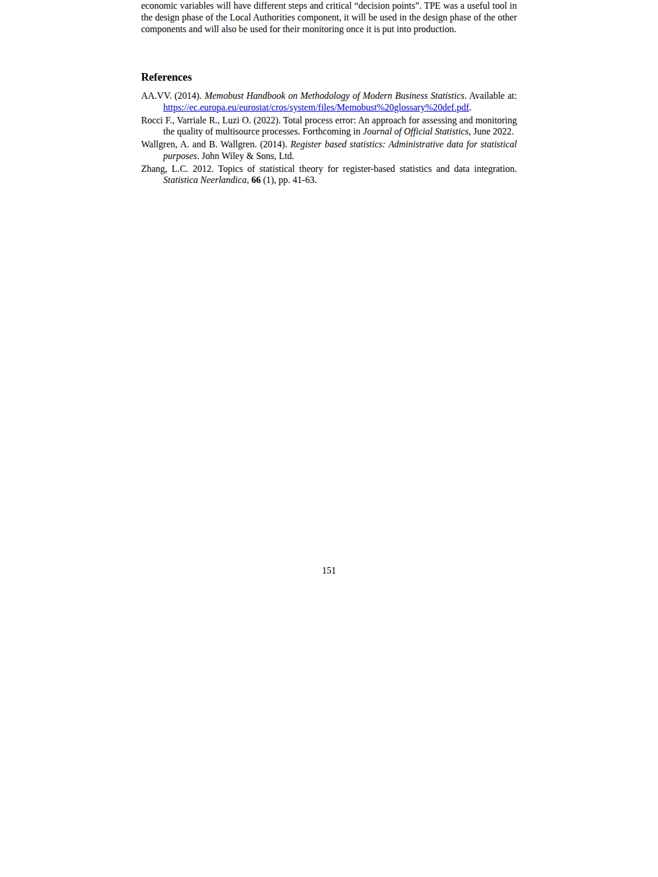economic variables will have different steps and critical “decision points”. TPE was a useful tool in the design phase of the Local Authorities component, it will be used in the design phase of the other components and will also be used for their monitoring once it is put into production.
References
AA.VV. (2014). Memobust Handbook on Methodology of Modern Business Statistics. Available at: https://ec.europa.eu/eurostat/cros/system/files/Memobust%20glossary%20def.pdf.
Rocci F., Varriale R., Luzi O. (2022). Total process error: An approach for assessing and monitoring the quality of multisource processes. Forthcoming in Journal of Official Statistics, June 2022.
Wallgren, A. and B. Wallgren. (2014). Register based statistics: Administrative data for statistical purposes. John Wiley & Sons, Ltd.
Zhang, L.C. 2012. Topics of statistical theory for register-based statistics and data integration. Statistica Neerlandica, 66 (1), pp. 41-63.
151